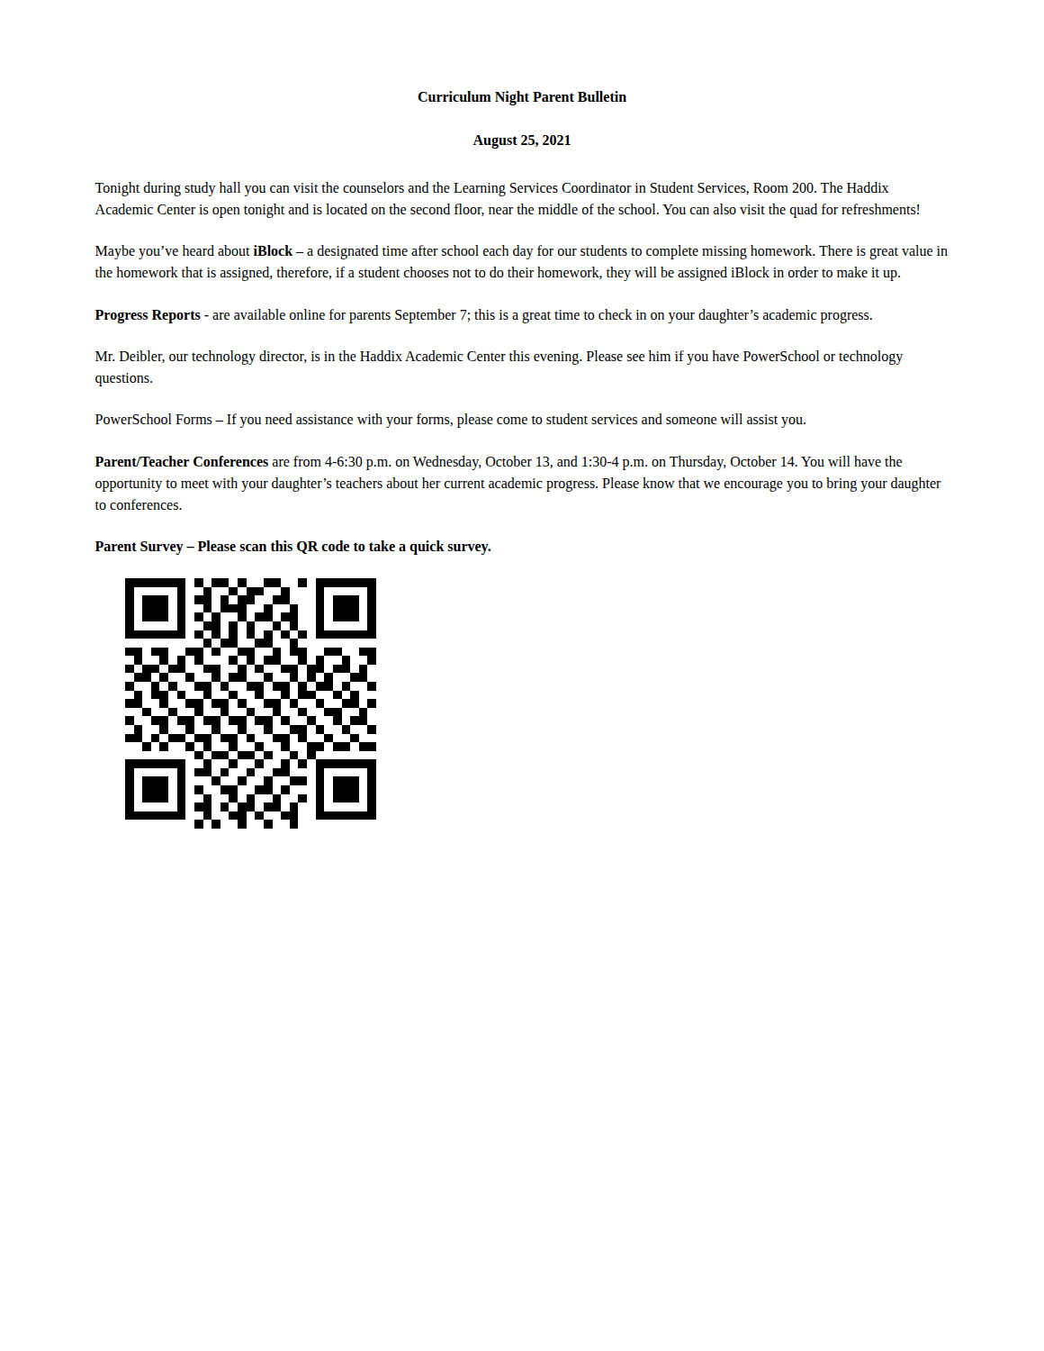Curriculum Night Parent Bulletin
August 25, 2021
Tonight during study hall you can visit the counselors and the Learning Services Coordinator in Student Services, Room 200. The Haddix Academic Center is open tonight and is located on the second floor, near the middle of the school. You can also visit the quad for refreshments!
Maybe you’ve heard about iBlock – a designated time after school each day for our students to complete missing homework. There is great value in the homework that is assigned, therefore, if a student chooses not to do their homework, they will be assigned iBlock in order to make it up.
Progress Reports - are available online for parents September 7; this is a great time to check in on your daughter’s academic progress.
Mr. Deibler, our technology director, is in the Haddix Academic Center this evening. Please see him if you have PowerSchool or technology questions.
PowerSchool Forms – If you need assistance with your forms, please come to student services and someone will assist you.
Parent/Teacher Conferences are from 4-6:30 p.m. on Wednesday, October 13, and 1:30-4 p.m. on Thursday, October 14. You will have the opportunity to meet with your daughter’s teachers about her current academic progress. Please know that we encourage you to bring your daughter to conferences.
Parent Survey – Please scan this QR code to take a quick survey.